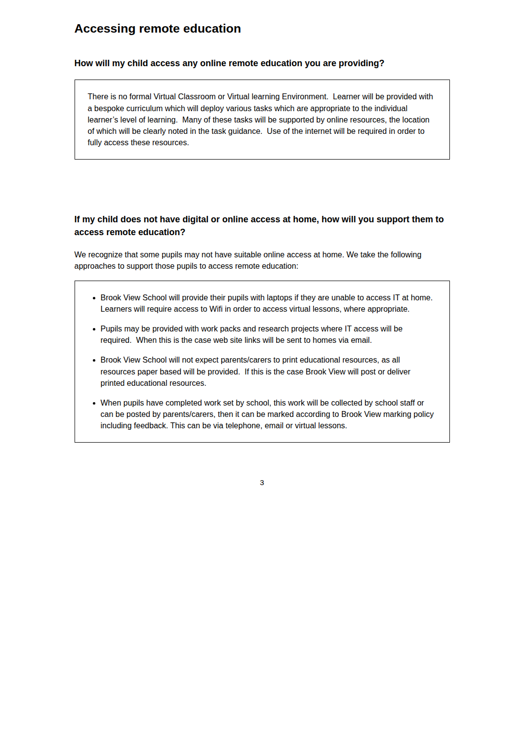Accessing remote education
How will my child access any online remote education you are providing?
There is no formal Virtual Classroom or Virtual learning Environment. Learner will be provided with a bespoke curriculum which will deploy various tasks which are appropriate to the individual learner’s level of learning. Many of these tasks will be supported by online resources, the location of which will be clearly noted in the task guidance. Use of the internet will be required in order to fully access these resources.
If my child does not have digital or online access at home, how will you support them to access remote education?
We recognize that some pupils may not have suitable online access at home. We take the following approaches to support those pupils to access remote education:
Brook View School will provide their pupils with laptops if they are unable to access IT at home. Learners will require access to Wifi in order to access virtual lessons, where appropriate.
Pupils may be provided with work packs and research projects where IT access will be required. When this is the case web site links will be sent to homes via email.
Brook View School will not expect parents/carers to print educational resources, as all resources paper based will be provided. If this is the case Brook View will post or deliver printed educational resources.
When pupils have completed work set by school, this work will be collected by school staff or can be posted by parents/carers, then it can be marked according to Brook View marking policy including feedback. This can be via telephone, email or virtual lessons.
3